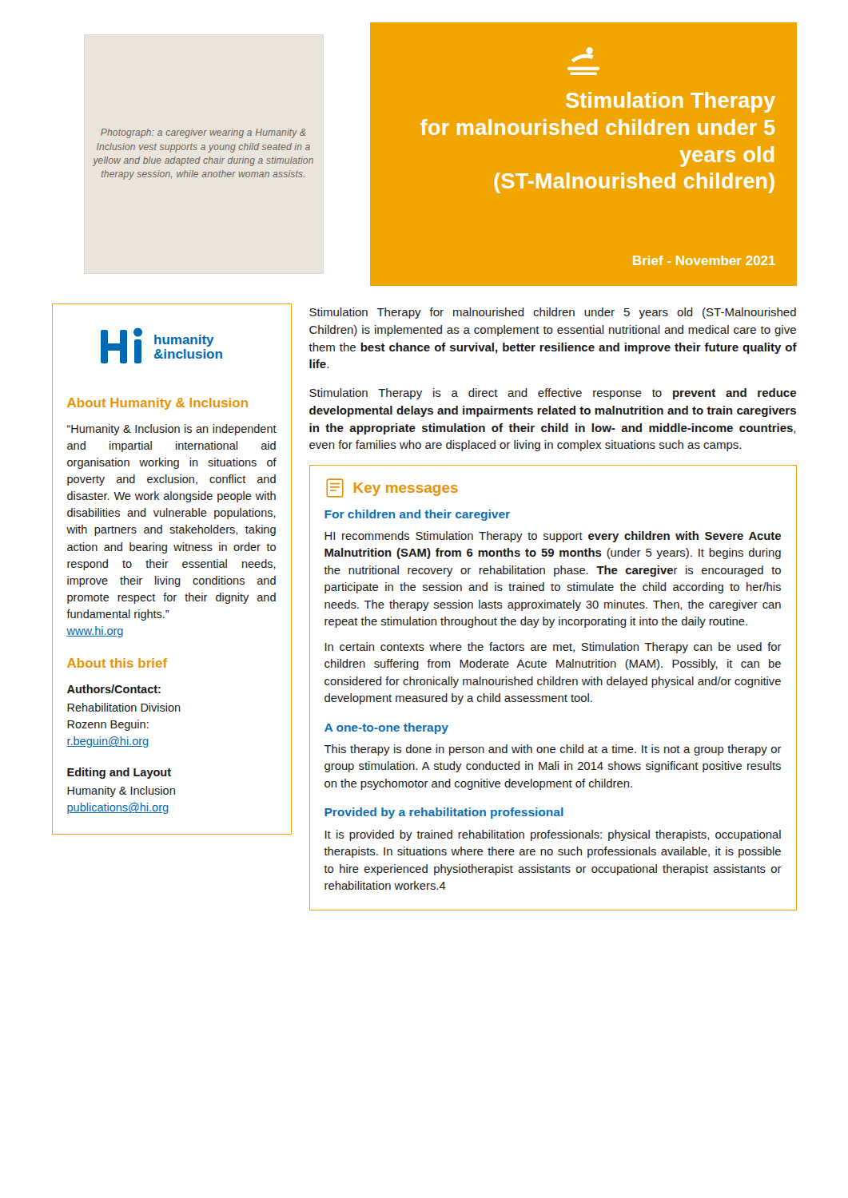Photograph: a caregiver wearing a Humanity & Inclusion vest supports a young child seated in a yellow and blue adapted chair during a stimulation therapy session, while another woman assists.
Stimulation Therapy
for malnourished children under 5 years old
(ST-Malnourished children)
Brief - November 2021
humanity &inclusion
About Humanity & Inclusion
“Humanity & Inclusion is an independent and impartial international aid organisation working in situations of poverty and exclusion, conflict and disaster. We work alongside people with disabilities and vulnerable populations, with partners and stakeholders, taking action and bearing witness in order to respond to their essential needs, improve their living conditions and promote respect for their dignity and fundamental rights.”
www.hi.org
About this brief
Authors/Contact:
Rehabilitation Division
Rozenn Beguin:
r.beguin@hi.org
Editing and Layout
Humanity & Inclusion
publications@hi.org
Stimulation Therapy for malnourished children under 5 years old (ST-Malnourished Children) is implemented as a complement to essential nutritional and medical care to give them the best chance of survival, better resilience and improve their future quality of life.
Stimulation Therapy is a direct and effective response to prevent and reduce developmental delays and impairments related to malnutrition and to train caregivers in the appropriate stimulation of their child in low- and middle-income countries, even for families who are displaced or living in complex situations such as camps.
Key messages
For children and their caregiver
HI recommends Stimulation Therapy to support every children with Severe Acute Malnutrition (SAM) from 6 months to 59 months (under 5 years). It begins during the nutritional recovery or rehabilitation phase. The caregiver is encouraged to participate in the session and is trained to stimulate the child according to her/his needs. The therapy session lasts approximately 30 minutes. Then, the caregiver can repeat the stimulation throughout the day by incorporating it into the daily routine.
In certain contexts where the factors are met, Stimulation Therapy can be used for children suffering from Moderate Acute Malnutrition (MAM). Possibly, it can be considered for chronically malnourished children with delayed physical and/or cognitive development measured by a child assessment tool.
A one-to-one therapy
This therapy is done in person and with one child at a time. It is not a group therapy or group stimulation. A study conducted in Mali in 2014 shows significant positive results on the psychomotor and cognitive development of children.
Provided by a rehabilitation professional
It is provided by trained rehabilitation professionals: physical therapists, occupational therapists. In situations where there are no such professionals available, it is possible to hire experienced physiotherapist assistants or occupational therapist assistants or rehabilitation workers.4